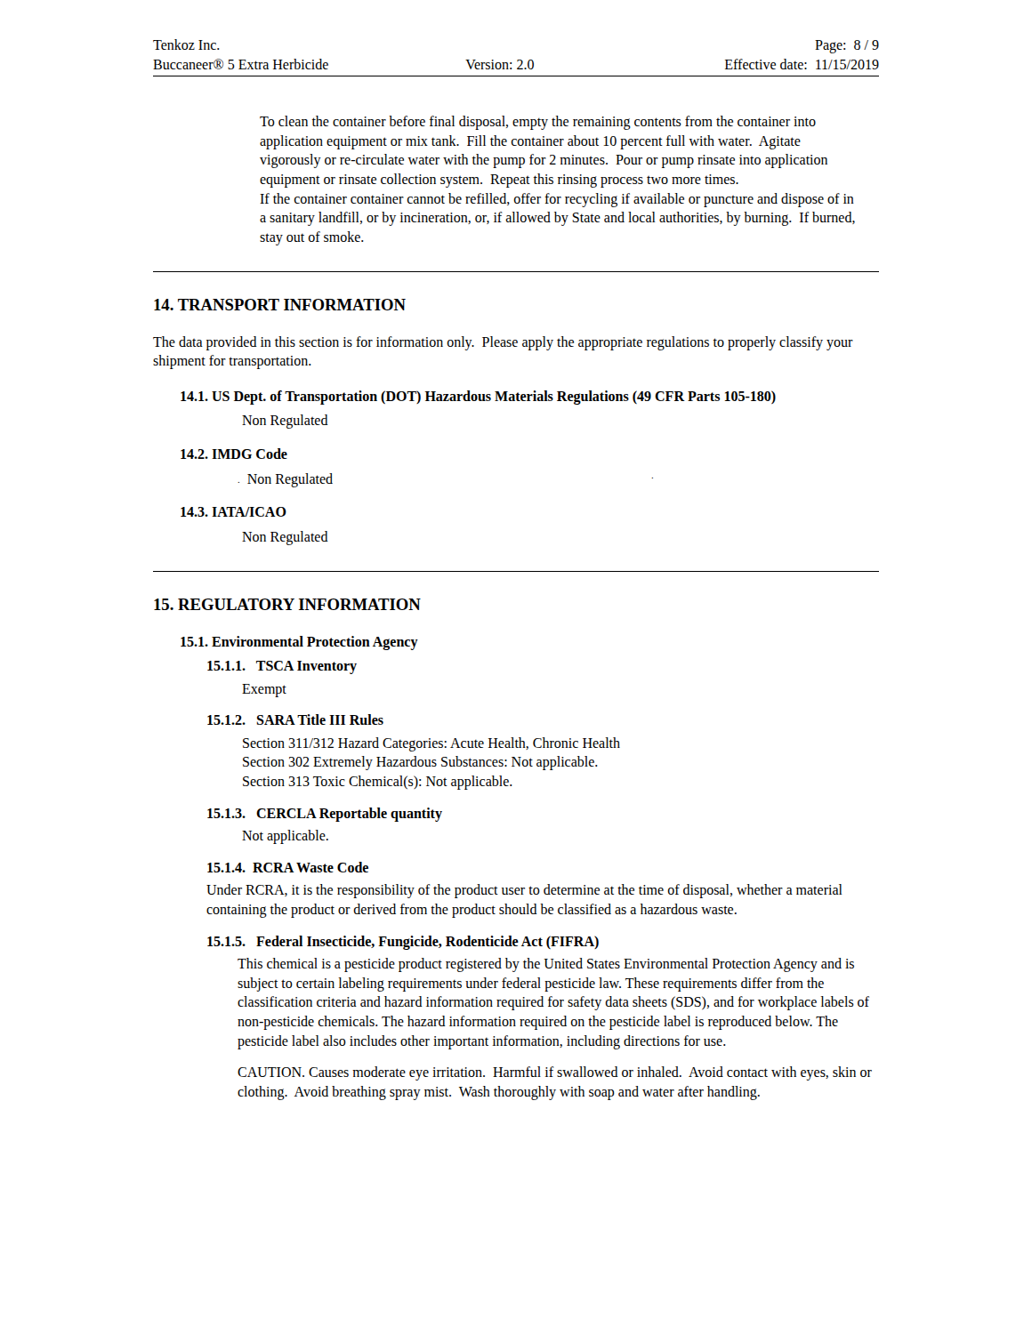Tenkoz Inc.
Page: 8 / 9
Buccaneer® 5 Extra Herbicide
Version: 2.0
Effective date: 11/15/2019
To clean the container before final disposal, empty the remaining contents from the container into application equipment or mix tank. Fill the container about 10 percent full with water. Agitate vigorously or re-circulate water with the pump for 2 minutes. Pour or pump rinsate into application equipment or rinsate collection system. Repeat this rinsing process two more times.
If the container container cannot be refilled, offer for recycling if available or puncture and dispose of in a sanitary landfill, or by incineration, or, if allowed by State and local authorities, by burning. If burned, stay out of smoke.
14. TRANSPORT INFORMATION
The data provided in this section is for information only. Please apply the appropriate regulations to properly classify your shipment for transportation.
14.1. US Dept. of Transportation (DOT) Hazardous Materials Regulations (49 CFR Parts 105-180)
Non Regulated
14.2. IMDG Code
. Non Regulated . .
14.3. IATA/ICAO
Non Regulated
15. REGULATORY INFORMATION
15.1. Environmental Protection Agency
15.1.1. TSCA Inventory
Exempt
15.1.2. SARA Title III Rules
Section 311/312 Hazard Categories: Acute Health, Chronic Health
Section 302 Extremely Hazardous Substances: Not applicable.
Section 313 Toxic Chemical(s): Not applicable.
15.1.3. CERCLA Reportable quantity
Not applicable.
15.1.4. RCRA Waste Code
Under RCRA, it is the responsibility of the product user to determine at the time of disposal, whether a material containing the product or derived from the product should be classified as a hazardous waste.
15.1.5. Federal Insecticide, Fungicide, Rodenticide Act (FIFRA)
This chemical is a pesticide product registered by the United States Environmental Protection Agency and is subject to certain labeling requirements under federal pesticide law. These requirements differ from the classification criteria and hazard information required for safety data sheets (SDS), and for workplace labels of non-pesticide chemicals. The hazard information required on the pesticide label is reproduced below. The pesticide label also includes other important information, including directions for use.
CAUTION. Causes moderate eye irritation. Harmful if swallowed or inhaled. Avoid contact with eyes, skin or clothing. Avoid breathing spray mist. Wash thoroughly with soap and water after handling.